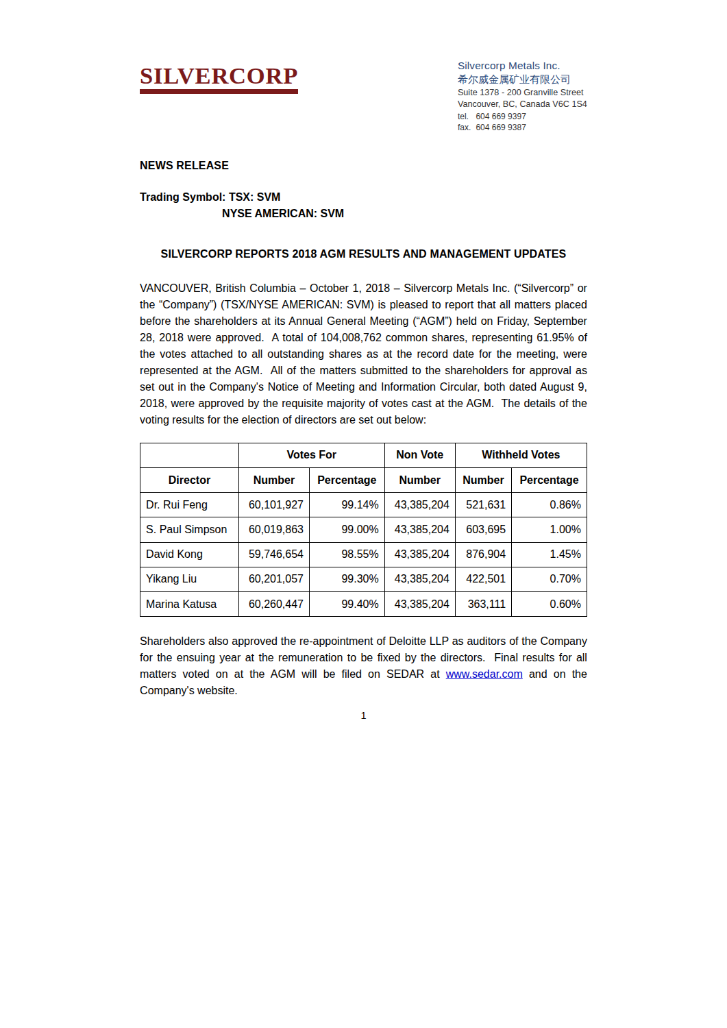SILVERCORP
Silvercorp Metals Inc.
希尔威金属矿业有限公司
Suite 1378 - 200 Granville Street
Vancouver, BC, Canada V6C 1S4
| tel. | 604 669 9397 |
| fax. | 604 669 9387 |
NEWS RELEASE
Trading Symbol: TSX: SVM
NYSE AMERICAN: SVM
SILVERCORP REPORTS 2018 AGM RESULTS AND MANAGEMENT UPDATES
VANCOUVER, British Columbia – October 1, 2018 – Silvercorp Metals Inc. (“Silvercorp” or the “Company”) (TSX/NYSE AMERICAN: SVM) is pleased to report that all matters placed before the shareholders at its Annual General Meeting (“AGM”) held on Friday, September 28, 2018 were approved. A total of 104,008,762 common shares, representing 61.95% of the votes attached to all outstanding shares as at the record date for the meeting, were represented at the AGM. All of the matters submitted to the shareholders for approval as set out in the Company's Notice of Meeting and Information Circular, both dated August 9, 2018, were approved by the requisite majority of votes cast at the AGM. The details of the voting results for the election of directors are set out below:
| | Votes For | Non Vote | Withheld Votes |
| --- | --- | --- | --- |
| Director | Number | Percentage | Number | Number | Percentage |
| Dr. Rui Feng | 60,101,927 | 99.14% | 43,385,204 | 521,631 | 0.86% |
| S. Paul Simpson | 60,019,863 | 99.00% | 43,385,204 | 603,695 | 1.00% |
| David Kong | 59,746,654 | 98.55% | 43,385,204 | 876,904 | 1.45% |
| Yikang Liu | 60,201,057 | 99.30% | 43,385,204 | 422,501 | 0.70% |
| Marina Katusa | 60,260,447 | 99.40% | 43,385,204 | 363,111 | 0.60% |
Shareholders also approved the re-appointment of Deloitte LLP as auditors of the Company for the ensuing year at the remuneration to be fixed by the directors. Final results for all matters voted on at the AGM will be filed on SEDAR at www.sedar.com and on the Company's website.
1